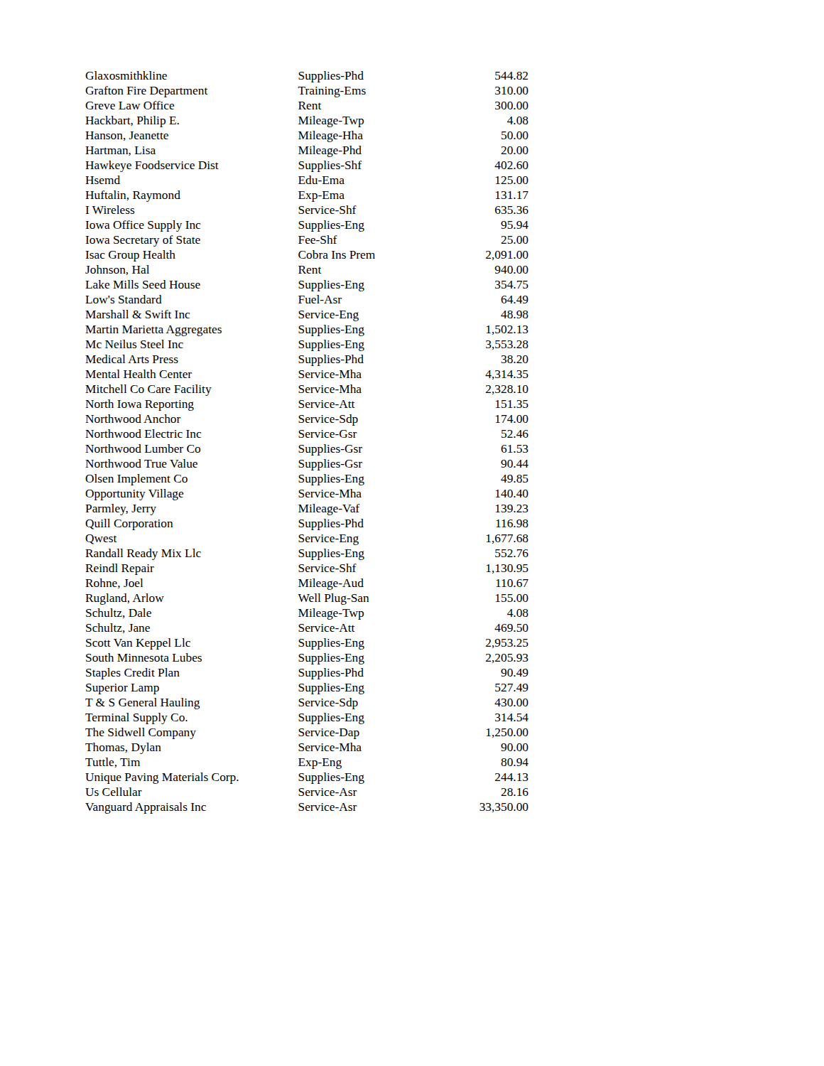| Glaxosmithkline | Supplies-Phd | 544.82 |
| Grafton Fire Department | Training-Ems | 310.00 |
| Greve Law Office | Rent | 300.00 |
| Hackbart, Philip E. | Mileage-Twp | 4.08 |
| Hanson, Jeanette | Mileage-Hha | 50.00 |
| Hartman, Lisa | Mileage-Phd | 20.00 |
| Hawkeye Foodservice Dist | Supplies-Shf | 402.60 |
| Hsemd | Edu-Ema | 125.00 |
| Huftalin, Raymond | Exp-Ema | 131.17 |
| I Wireless | Service-Shf | 635.36 |
| Iowa Office Supply Inc | Supplies-Eng | 95.94 |
| Iowa Secretary of State | Fee-Shf | 25.00 |
| Isac Group Health | Cobra Ins Prem | 2,091.00 |
| Johnson, Hal | Rent | 940.00 |
| Lake Mills Seed House | Supplies-Eng | 354.75 |
| Low's Standard | Fuel-Asr | 64.49 |
| Marshall & Swift Inc | Service-Eng | 48.98 |
| Martin Marietta Aggregates | Supplies-Eng | 1,502.13 |
| Mc Neilus Steel Inc | Supplies-Eng | 3,553.28 |
| Medical Arts Press | Supplies-Phd | 38.20 |
| Mental Health Center | Service-Mha | 4,314.35 |
| Mitchell Co Care Facility | Service-Mha | 2,328.10 |
| North Iowa Reporting | Service-Att | 151.35 |
| Northwood Anchor | Service-Sdp | 174.00 |
| Northwood Electric Inc | Service-Gsr | 52.46 |
| Northwood Lumber Co | Supplies-Gsr | 61.53 |
| Northwood True Value | Supplies-Gsr | 90.44 |
| Olsen Implement Co | Supplies-Eng | 49.85 |
| Opportunity Village | Service-Mha | 140.40 |
| Parmley, Jerry | Mileage-Vaf | 139.23 |
| Quill Corporation | Supplies-Phd | 116.98 |
| Qwest | Service-Eng | 1,677.68 |
| Randall Ready Mix Llc | Supplies-Eng | 552.76 |
| Reindl Repair | Service-Shf | 1,130.95 |
| Rohne, Joel | Mileage-Aud | 110.67 |
| Rugland, Arlow | Well Plug-San | 155.00 |
| Schultz, Dale | Mileage-Twp | 4.08 |
| Schultz, Jane | Service-Att | 469.50 |
| Scott Van Keppel Llc | Supplies-Eng | 2,953.25 |
| South Minnesota Lubes | Supplies-Eng | 2,205.93 |
| Staples Credit Plan | Supplies-Phd | 90.49 |
| Superior Lamp | Supplies-Eng | 527.49 |
| T & S General Hauling | Service-Sdp | 430.00 |
| Terminal Supply Co. | Supplies-Eng | 314.54 |
| The Sidwell Company | Service-Dap | 1,250.00 |
| Thomas, Dylan | Service-Mha | 90.00 |
| Tuttle, Tim | Exp-Eng | 80.94 |
| Unique Paving Materials Corp. | Supplies-Eng | 244.13 |
| Us Cellular | Service-Asr | 28.16 |
| Vanguard Appraisals Inc | Service-Asr | 33,350.00 |